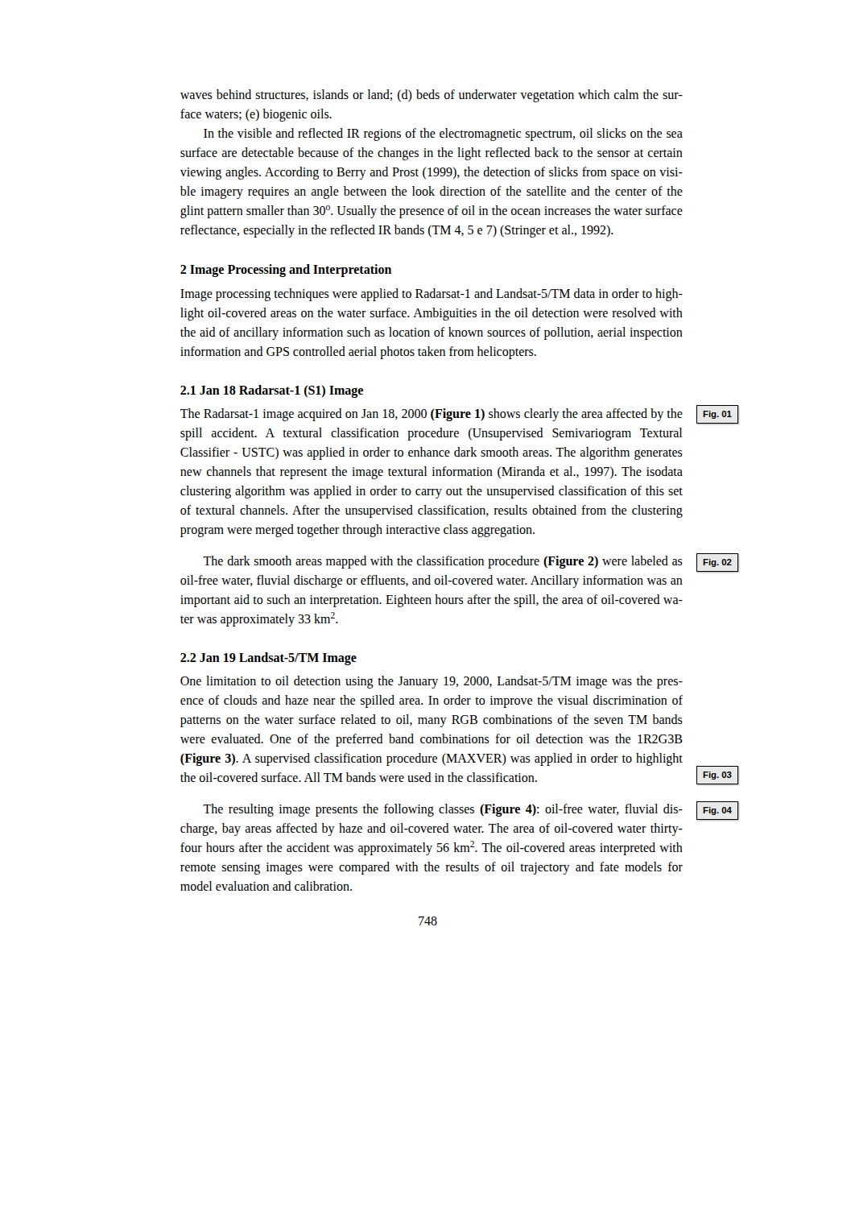waves behind structures, islands or land; (d) beds of underwater vegetation which calm the surface waters; (e) biogenic oils.
In the visible and reflected IR regions of the electromagnetic spectrum, oil slicks on the sea surface are detectable because of the changes in the light reflected back to the sensor at certain viewing angles. According to Berry and Prost (1999), the detection of slicks from space on visible imagery requires an angle between the look direction of the satellite and the center of the glint pattern smaller than 30o. Usually the presence of oil in the ocean increases the water surface reflectance, especially in the reflected IR bands (TM 4, 5 e 7) (Stringer et al., 1992).
2 Image Processing and Interpretation
Image processing techniques were applied to Radarsat-1 and Landsat-5/TM data in order to highlight oil-covered areas on the water surface. Ambiguities in the oil detection were resolved with the aid of ancillary information such as location of known sources of pollution, aerial inspection information and GPS controlled aerial photos taken from helicopters.
2.1 Jan 18 Radarsat-1 (S1) Image
Fig. 01
The Radarsat-1 image acquired on Jan 18, 2000 (Figure 1) shows clearly the area affected by the spill accident. A textural classification procedure (Unsupervised Semivariogram Textural Classifier - USTC) was applied in order to enhance dark smooth areas. The algorithm generates new channels that represent the image textural information (Miranda et al., 1997). The isodata clustering algorithm was applied in order to carry out the unsupervised classification of this set of textural channels. After the unsupervised classification, results obtained from the clustering program were merged together through interactive class aggregation.
Fig. 02
The dark smooth areas mapped with the classification procedure (Figure 2) were labeled as oil-free water, fluvial discharge or effluents, and oil-covered water. Ancillary information was an important aid to such an interpretation. Eighteen hours after the spill, the area of oil-covered water was approximately 33 km2.
2.2 Jan 19 Landsat-5/TM Image
Fig. 03
One limitation to oil detection using the January 19, 2000, Landsat-5/TM image was the presence of clouds and haze near the spilled area. In order to improve the visual discrimination of patterns on the water surface related to oil, many RGB combinations of the seven TM bands were evaluated. One of the preferred band combinations for oil detection was the 1R2G3B (Figure 3). A supervised classification procedure (MAXVER) was applied in order to highlight the oil-covered surface. All TM bands were used in the classification.
Fig. 04
The resulting image presents the following classes (Figure 4): oil-free water, fluvial discharge, bay areas affected by haze and oil-covered water. The area of oil-covered water thirty-four hours after the accident was approximately 56 km2. The oil-covered areas interpreted with remote sensing images were compared with the results of oil trajectory and fate models for model evaluation and calibration.
748